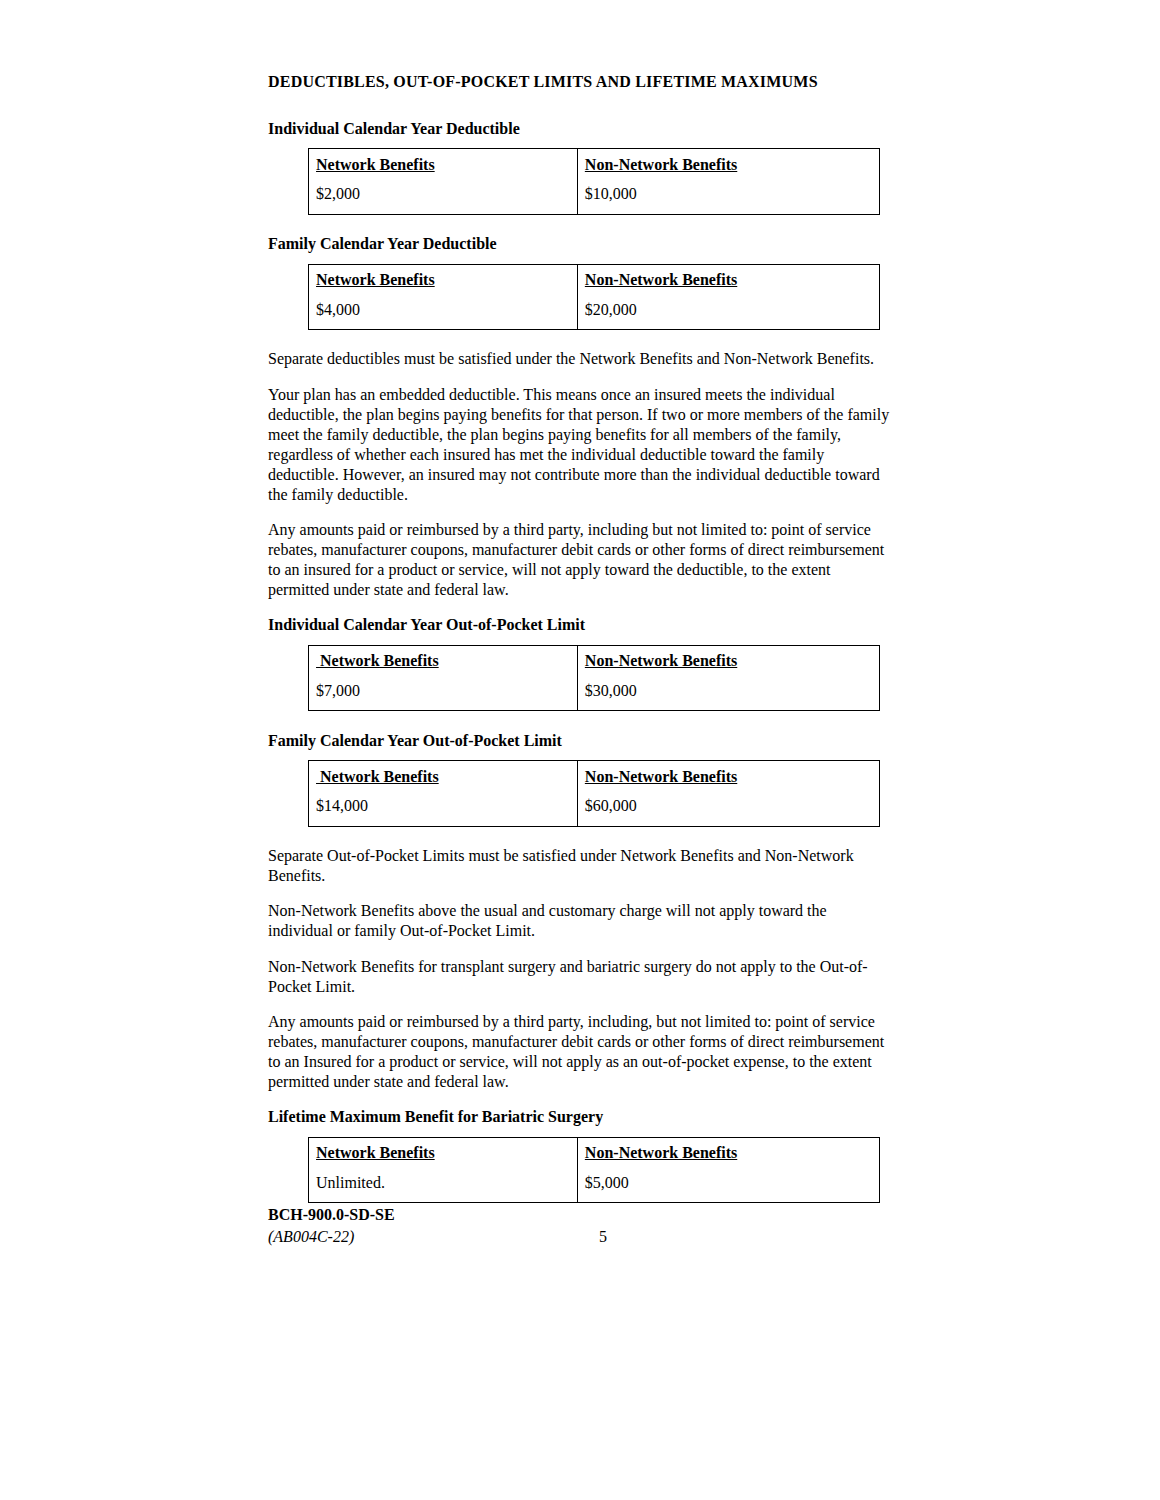DEDUCTIBLES, OUT-OF-POCKET LIMITS AND LIFETIME MAXIMUMS
Individual Calendar Year Deductible
| Network Benefits $2,000 | Non-Network Benefits $10,000 |
Family Calendar Year Deductible
| Network Benefits $4,000 | Non-Network Benefits $20,000 |
Separate deductibles must be satisfied under the Network Benefits and Non-Network Benefits.
Your plan has an embedded deductible. This means once an insured meets the individual deductible, the plan begins paying benefits for that person. If two or more members of the family meet the family deductible, the plan begins paying benefits for all members of the family, regardless of whether each insured has met the individual deductible toward the family deductible. However, an insured may not contribute more than the individual deductible toward the family deductible.
Any amounts paid or reimbursed by a third party, including but not limited to: point of service rebates, manufacturer coupons, manufacturer debit cards or other forms of direct reimbursement to an insured for a product or service, will not apply toward the deductible, to the extent permitted under state and federal law.
Individual Calendar Year Out-of-Pocket Limit
| Network Benefits $7,000 | Non-Network Benefits $30,000 |
Family Calendar Year Out-of-Pocket Limit
| Network Benefits $14,000 | Non-Network Benefits $60,000 |
Separate Out-of-Pocket Limits must be satisfied under Network Benefits and Non-Network Benefits.
Non-Network Benefits above the usual and customary charge will not apply toward the individual or family Out-of-Pocket Limit.
Non-Network Benefits for transplant surgery and bariatric surgery do not apply to the Out-of-Pocket Limit.
Any amounts paid or reimbursed by a third party, including, but not limited to: point of service rebates, manufacturer coupons, manufacturer debit cards or other forms of direct reimbursement to an Insured for a product or service, will not apply as an out-of-pocket expense, to the extent permitted under state and federal law.
Lifetime Maximum Benefit for Bariatric Surgery
| Network Benefits Unlimited. | Non-Network Benefits $5,000 |
BCH-900.0-SD-SE
(AB004C-22) 5